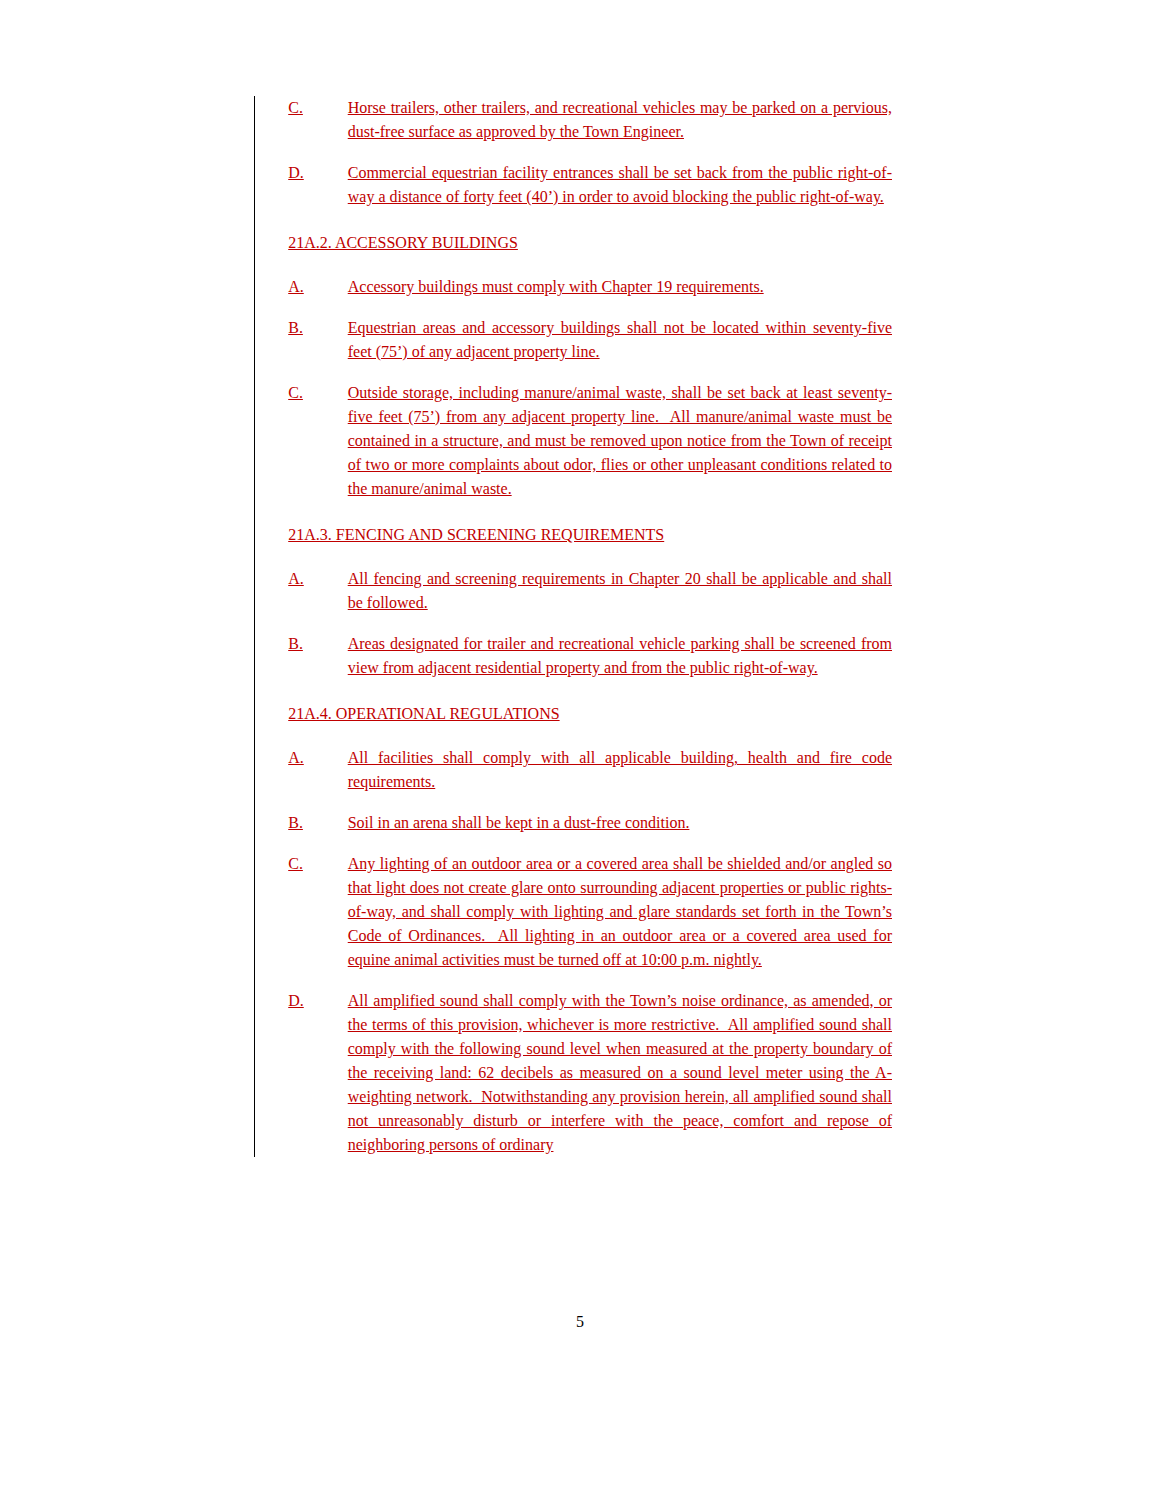C.
Horse trailers, other trailers, and recreational vehicles may be parked on a pervious, dust-free surface as approved by the Town Engineer.
D.
Commercial equestrian facility entrances shall be set back from the public right-of-way a distance of forty feet (40’) in order to avoid blocking the public right-of-way.
21A.2. ACCESSORY BUILDINGS
A.
Accessory buildings must comply with Chapter 19 requirements.
B.
Equestrian areas and accessory buildings shall not be located within seventy-five feet (75’) of any adjacent property line.
C.
Outside storage, including manure/animal waste, shall be set back at least seventy-five feet (75’) from any adjacent property line. All manure/animal waste must be contained in a structure, and must be removed upon notice from the Town of receipt of two or more complaints about odor, flies or other unpleasant conditions related to the manure/animal waste.
21A.3. FENCING AND SCREENING REQUIREMENTS
A.
All fencing and screening requirements in Chapter 20 shall be applicable and shall be followed.
B.
Areas designated for trailer and recreational vehicle parking shall be screened from view from adjacent residential property and from the public right-of-way.
21A.4. OPERATIONAL REGULATIONS
A.
All facilities shall comply with all applicable building, health and fire code requirements.
B.
Soil in an arena shall be kept in a dust-free condition.
C.
Any lighting of an outdoor area or a covered area shall be shielded and/or angled so that light does not create glare onto surrounding adjacent properties or public rights-of-way, and shall comply with lighting and glare standards set forth in the Town’s Code of Ordinances. All lighting in an outdoor area or a covered area used for equine animal activities must be turned off at 10:00 p.m. nightly.
D.
All amplified sound shall comply with the Town’s noise ordinance, as amended, or the terms of this provision, whichever is more restrictive. All amplified sound shall comply with the following sound level when measured at the property boundary of the receiving land: 62 decibels as measured on a sound level meter using the A-weighting network. Notwithstanding any provision herein, all amplified sound shall not unreasonably disturb or interfere with the peace, comfort and repose of neighboring persons of ordinary
5